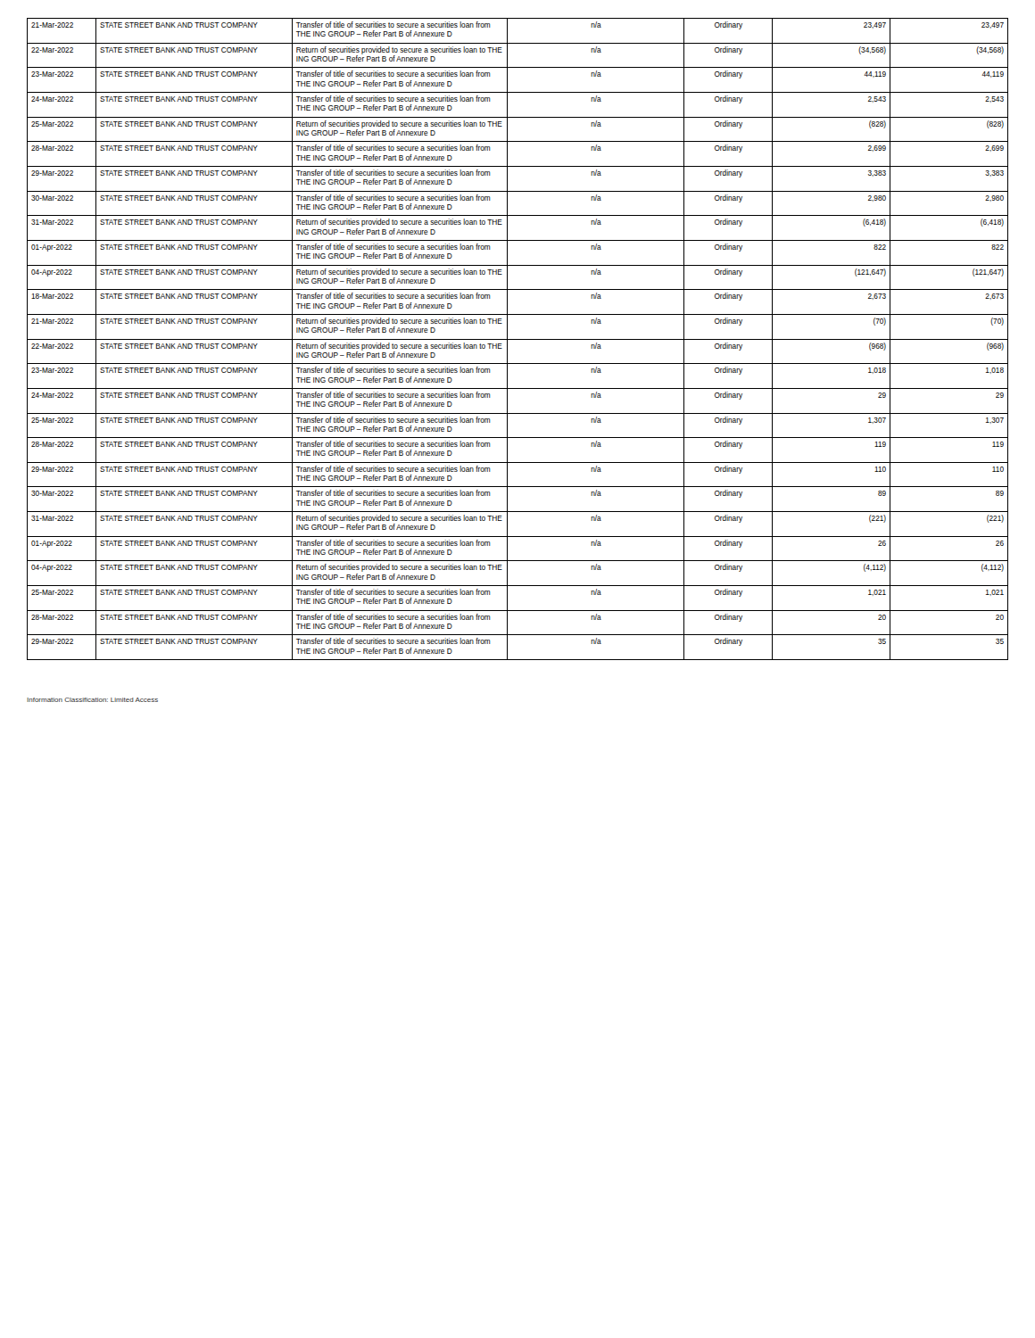| 21-Mar-2022 | STATE STREET BANK AND TRUST COMPANY | Transfer of title of securities to secure a securities loan from THE ING GROUP – Refer Part B of Annexure D | n/a | Ordinary | 23,497 | 23,497 |
| 22-Mar-2022 | STATE STREET BANK AND TRUST COMPANY | Return of securities provided to secure a securities loan to THE ING GROUP – Refer Part B of Annexure D | n/a | Ordinary | (34,568) | (34,568) |
| 23-Mar-2022 | STATE STREET BANK AND TRUST COMPANY | Transfer of title of securities to secure a securities loan from THE ING GROUP – Refer Part B of Annexure D | n/a | Ordinary | 44,119 | 44,119 |
| 24-Mar-2022 | STATE STREET BANK AND TRUST COMPANY | Transfer of title of securities to secure a securities loan from THE ING GROUP – Refer Part B of Annexure D | n/a | Ordinary | 2,543 | 2,543 |
| 25-Mar-2022 | STATE STREET BANK AND TRUST COMPANY | Return of securities provided to secure a securities loan to THE ING GROUP – Refer Part B of Annexure D | n/a | Ordinary | (828) | (828) |
| 28-Mar-2022 | STATE STREET BANK AND TRUST COMPANY | Transfer of title of securities to secure a securities loan from THE ING GROUP – Refer Part B of Annexure D | n/a | Ordinary | 2,699 | 2,699 |
| 29-Mar-2022 | STATE STREET BANK AND TRUST COMPANY | Transfer of title of securities to secure a securities loan from THE ING GROUP – Refer Part B of Annexure D | n/a | Ordinary | 3,383 | 3,383 |
| 30-Mar-2022 | STATE STREET BANK AND TRUST COMPANY | Transfer of title of securities to secure a securities loan from THE ING GROUP – Refer Part B of Annexure D | n/a | Ordinary | 2,980 | 2,980 |
| 31-Mar-2022 | STATE STREET BANK AND TRUST COMPANY | Return of securities provided to secure a securities loan to THE ING GROUP – Refer Part B of Annexure D | n/a | Ordinary | (6,418) | (6,418) |
| 01-Apr-2022 | STATE STREET BANK AND TRUST COMPANY | Transfer of title of securities to secure a securities loan from THE ING GROUP – Refer Part B of Annexure D | n/a | Ordinary | 822 | 822 |
| 04-Apr-2022 | STATE STREET BANK AND TRUST COMPANY | Return of securities provided to secure a securities loan to THE ING GROUP – Refer Part B of Annexure D | n/a | Ordinary | (121,647) | (121,647) |
| 18-Mar-2022 | STATE STREET BANK AND TRUST COMPANY | Transfer of title of securities to secure a securities loan from THE ING GROUP – Refer Part B of Annexure D | n/a | Ordinary | 2,673 | 2,673 |
| 21-Mar-2022 | STATE STREET BANK AND TRUST COMPANY | Return of securities provided to secure a securities loan to THE ING GROUP – Refer Part B of Annexure D | n/a | Ordinary | (70) | (70) |
| 22-Mar-2022 | STATE STREET BANK AND TRUST COMPANY | Return of securities provided to secure a securities loan to THE ING GROUP – Refer Part B of Annexure D | n/a | Ordinary | (968) | (968) |
| 23-Mar-2022 | STATE STREET BANK AND TRUST COMPANY | Transfer of title of securities to secure a securities loan from THE ING GROUP – Refer Part B of Annexure D | n/a | Ordinary | 1,018 | 1,018 |
| 24-Mar-2022 | STATE STREET BANK AND TRUST COMPANY | Transfer of title of securities to secure a securities loan from THE ING GROUP – Refer Part B of Annexure D | n/a | Ordinary | 29 | 29 |
| 25-Mar-2022 | STATE STREET BANK AND TRUST COMPANY | Transfer of title of securities to secure a securities loan from THE ING GROUP – Refer Part B of Annexure D | n/a | Ordinary | 1,307 | 1,307 |
| 28-Mar-2022 | STATE STREET BANK AND TRUST COMPANY | Transfer of title of securities to secure a securities loan from THE ING GROUP – Refer Part B of Annexure D | n/a | Ordinary | 119 | 119 |
| 29-Mar-2022 | STATE STREET BANK AND TRUST COMPANY | Transfer of title of securities to secure a securities loan from THE ING GROUP – Refer Part B of Annexure D | n/a | Ordinary | 110 | 110 |
| 30-Mar-2022 | STATE STREET BANK AND TRUST COMPANY | Transfer of title of securities to secure a securities loan from THE ING GROUP – Refer Part B of Annexure D | n/a | Ordinary | 89 | 89 |
| 31-Mar-2022 | STATE STREET BANK AND TRUST COMPANY | Return of securities provided to secure a securities loan to THE ING GROUP – Refer Part B of Annexure D | n/a | Ordinary | (221) | (221) |
| 01-Apr-2022 | STATE STREET BANK AND TRUST COMPANY | Transfer of title of securities to secure a securities loan from THE ING GROUP – Refer Part B of Annexure D | n/a | Ordinary | 26 | 26 |
| 04-Apr-2022 | STATE STREET BANK AND TRUST COMPANY | Return of securities provided to secure a securities loan to THE ING GROUP – Refer Part B of Annexure D | n/a | Ordinary | (4,112) | (4,112) |
| 25-Mar-2022 | STATE STREET BANK AND TRUST COMPANY | Transfer of title of securities to secure a securities loan from THE ING GROUP – Refer Part B of Annexure D | n/a | Ordinary | 1,021 | 1,021 |
| 28-Mar-2022 | STATE STREET BANK AND TRUST COMPANY | Transfer of title of securities to secure a securities loan from THE ING GROUP – Refer Part B of Annexure D | n/a | Ordinary | 20 | 20 |
| 29-Mar-2022 | STATE STREET BANK AND TRUST COMPANY | Transfer of title of securities to secure a securities loan from THE ING GROUP – Refer Part B of Annexure D | n/a | Ordinary | 35 | 35 |
Information Classification: Limited Access